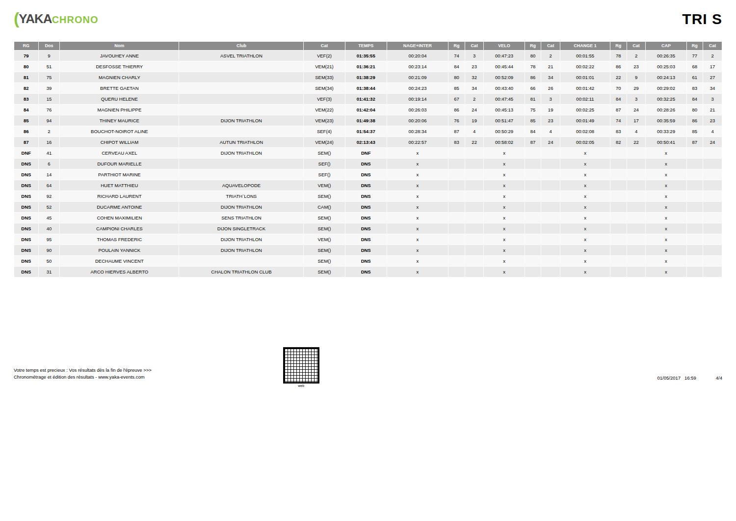(YAKA CHRONO
TRI S
| RG | Dos | Nom | Club | Cat | TEMPS | NAGE+INTER | Rg | Cat | VELO | Rg | Cat | CHANGE 1 | Rg | Cat | CAP | Rg | Cat |
| --- | --- | --- | --- | --- | --- | --- | --- | --- | --- | --- | --- | --- | --- | --- | --- | --- | --- |
| 79 | 9 | JAVOUHEY ANNE | ASVEL TRIATHLON | VEF(2) | 01:35:55 | 00:20:04 | 74 | 3 | 00:47:23 | 80 | 2 | 00:01:55 | 78 | 2 | 00:26:35 | 77 | 2 |
| 80 | 51 | DESFOSSE THIERRY | | VEM(21) | 01:36:21 | 00:23:14 | 84 | 23 | 00:45:44 | 78 | 21 | 00:02:22 | 86 | 23 | 00:25:03 | 68 | 17 |
| 81 | 75 | MAGNIEN CHARLY | | SEM(33) | 01:38:29 | 00:21:09 | 80 | 32 | 00:52:09 | 86 | 34 | 00:01:01 | 22 | 9 | 00:24:13 | 61 | 27 |
| 82 | 39 | BRETTE GAETAN | | SEM(34) | 01:38:44 | 00:24:23 | 85 | 34 | 00:43:40 | 66 | 26 | 00:01:42 | 70 | 29 | 00:29:02 | 83 | 34 |
| 83 | 15 | QUERU HELENE | | VEF(3) | 01:41:32 | 00:19:14 | 67 | 2 | 00:47:45 | 81 | 3 | 00:02:11 | 84 | 3 | 00:32:25 | 84 | 3 |
| 84 | 76 | MAGNIEN PHILIPPE | | VEM(22) | 01:42:04 | 00:26:03 | 86 | 24 | 00:45:13 | 75 | 19 | 00:02:25 | 87 | 24 | 00:28:26 | 80 | 21 |
| 85 | 94 | THINEY MAURICE | DIJON TRIATHLON | VEM(23) | 01:49:38 | 00:20:06 | 76 | 19 | 00:51:47 | 85 | 23 | 00:01:49 | 74 | 17 | 00:35:59 | 86 | 23 |
| 86 | 2 | BOUCHOT-NOIROT ALINE | | SEF(4) | 01:54:37 | 00:28:34 | 87 | 4 | 00:50:29 | 84 | 4 | 00:02:08 | 83 | 4 | 00:33:29 | 85 | 4 |
| 87 | 16 | CHIPOT WILLIAM | AUTUN TRIATHLON | VEM(24) | 02:13:43 | 00:22:57 | 83 | 22 | 00:58:02 | 87 | 24 | 00:02:05 | 82 | 22 | 00:50:41 | 87 | 24 |
| DNF | 41 | CERVEAU AXEL | DIJON TRIATHLON | SEM() | DNF | x | | | x | | | x | | | x | | |
| DNS | 6 | DUFOUR MARIELLE | | SEF() | DNS | x | | | x | | | x | | | x | | |
| DNS | 14 | PARTHIOT MARINE | | SEF() | DNS | x | | | x | | | x | | | x | | |
| DNS | 64 | HUET MATTHIEU | AQUAVELOPODE | VEM() | DNS | x | | | x | | | x | | | x | | |
| DNS | 92 | RICHARD LAURENT | TRIATH`LONS | SEM() | DNS | x | | | x | | | x | | | x | | |
| DNS | 52 | DUCARME ANTOINE | DIJON TRIATHLON | CAM() | DNS | x | | | x | | | x | | | x | | |
| DNS | 45 | COHEN MAXIMILIEN | SENS TRIATHLON | SEM() | DNS | x | | | x | | | x | | | x | | |
| DNS | 40 | CAMPIONI CHARLES | DIJON SINGLETRACK | SEM() | DNS | x | | | x | | | x | | | x | | |
| DNS | 95 | THOMAS FREDERIC | DIJON TRIATHLON | VEM() | DNS | x | | | x | | | x | | | x | | |
| DNS | 90 | POULAIN YANNICK | DIJON TRIATHLON | SEM() | DNS | x | | | x | | | x | | | x | | |
| DNS | 50 | DECHAUME VINCENT | | SEM() | DNS | x | | | x | | | x | | | x | | |
| DNS | 31 | ARCO HIERVES ALBERTO | CHALON TRIATHLON CLUB | SEM() | DNS | x | | | x | | | x | | | x | | |
Votre temps est precieux : Vos résultats dès la fin de l'épreuve >>>
Chronométrage et édition des résultats - www.yaka-events.com
web
01/05/2017 16:594/4